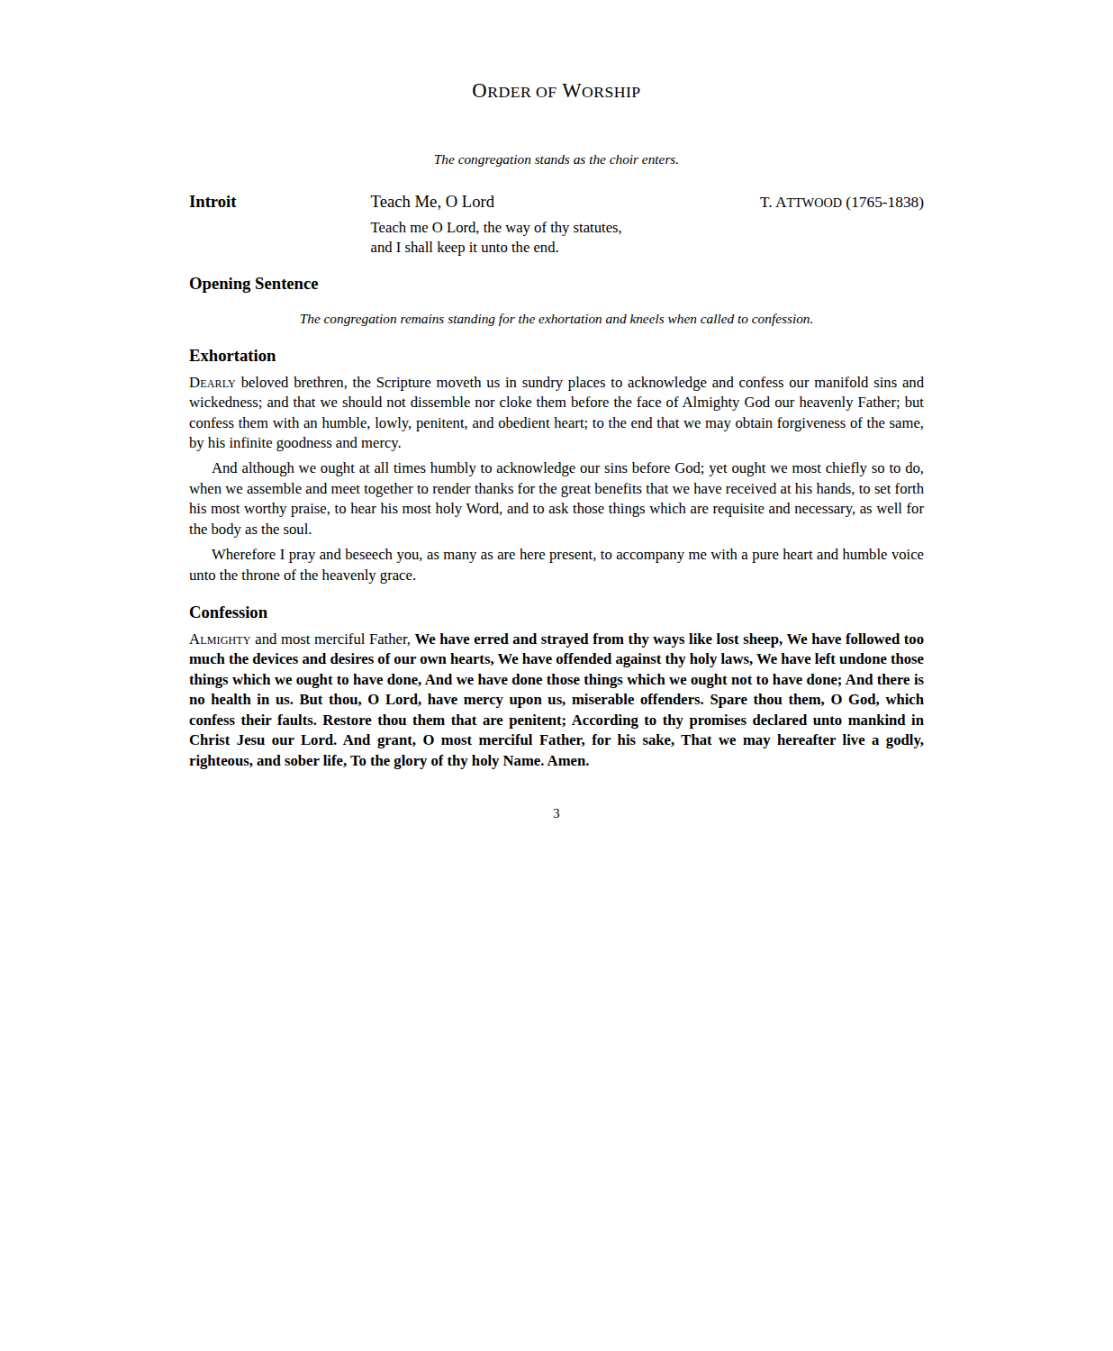ORDER OF WORSHIP
The congregation stands as the choir enters.
Introit
Teach Me, O Lord
T. ATTWOOD (1765-1838)
Teach me O Lord, the way of thy statutes,
and I shall keep it unto the end.
Opening Sentence
The congregation remains standing for the exhortation and kneels when called to confession.
Exhortation
Dearly beloved brethren, the Scripture moveth us in sundry places to acknowledge and confess our manifold sins and wickedness; and that we should not dissemble nor cloke them before the face of Almighty God our heavenly Father; but confess them with an humble, lowly, penitent, and obedient heart; to the end that we may obtain forgiveness of the same, by his infinite goodness and mercy.
And although we ought at all times humbly to acknowledge our sins before God; yet ought we most chiefly so to do, when we assemble and meet together to render thanks for the great benefits that we have received at his hands, to set forth his most worthy praise, to hear his most holy Word, and to ask those things which are requisite and necessary, as well for the body as the soul.
Wherefore I pray and beseech you, as many as are here present, to accompany me with a pure heart and humble voice unto the throne of the heavenly grace.
Confession
Almighty and most merciful Father, We have erred and strayed from thy ways like lost sheep, We have followed too much the devices and desires of our own hearts, We have offended against thy holy laws, We have left undone those things which we ought to have done, And we have done those things which we ought not to have done; And there is no health in us. But thou, O Lord, have mercy upon us, miserable offenders. Spare thou them, O God, which confess their faults. Restore thou them that are penitent; According to thy promises declared unto mankind in Christ Jesu our Lord. And grant, O most merciful Father, for his sake, That we may hereafter live a godly, righteous, and sober life, To the glory of thy holy Name. Amen.
3